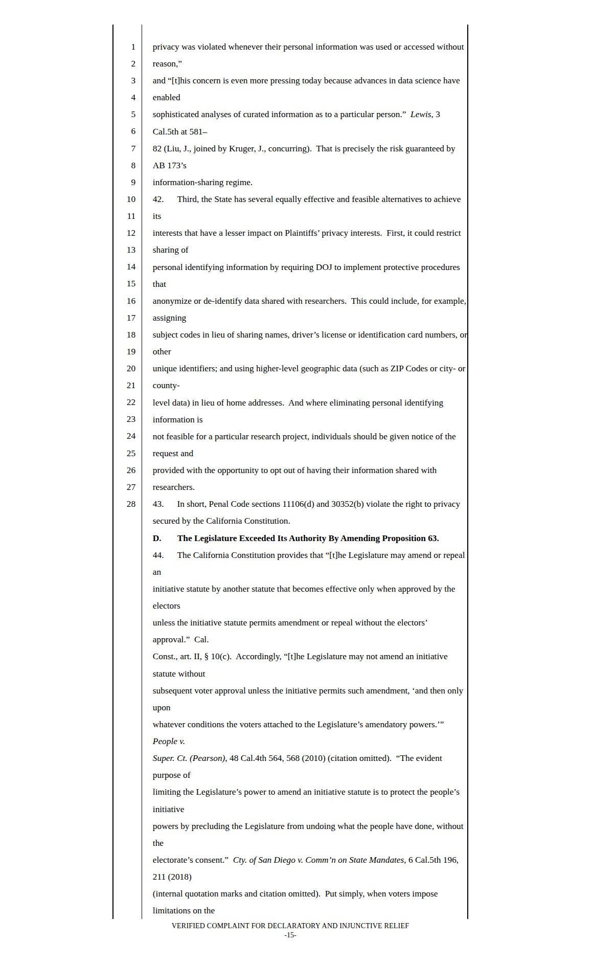1
2
3
4
5
6
7
8
9
10
11
12
13
14
15
16
17
18
19
20
21
22
23
24
25
26
27
28
privacy was violated whenever their personal information was used or accessed without reason,”
and “[t]his concern is even more pressing today because advances in data science have enabled
sophisticated analyses of curated information as to a particular person.” Lewis, 3 Cal.5th at 581–
82 (Liu, J., joined by Kruger, J., concurring). That is precisely the risk guaranteed by AB 173’s
information-sharing regime.
42. Third, the State has several equally effective and feasible alternatives to achieve its
interests that have a lesser impact on Plaintiffs’ privacy interests. First, it could restrict sharing of
personal identifying information by requiring DOJ to implement protective procedures that
anonymize or de-identify data shared with researchers. This could include, for example, assigning
subject codes in lieu of sharing names, driver’s license or identification card numbers, or other
unique identifiers; and using higher-level geographic data (such as ZIP Codes or city- or county-
level data) in lieu of home addresses. And where eliminating personal identifying information is
not feasible for a particular research project, individuals should be given notice of the request and
provided with the opportunity to opt out of having their information shared with researchers.
43. In short, Penal Code sections 11106(d) and 30352(b) violate the right to privacy
secured by the California Constitution.
D. The Legislature Exceeded Its Authority By Amending Proposition 63.
44. The California Constitution provides that “[t]he Legislature may amend or repeal an
initiative statute by another statute that becomes effective only when approved by the electors
unless the initiative statute permits amendment or repeal without the electors’ approval.” Cal.
Const., art. II, § 10(c). Accordingly, “[t]he Legislature may not amend an initiative statute without
subsequent voter approval unless the initiative permits such amendment, ‘and then only upon
whatever conditions the voters attached to the Legislature’s amendatory powers.’” People v.
Super. Ct. (Pearson), 48 Cal.4th 564, 568 (2010) (citation omitted). “The evident purpose of
limiting the Legislature’s power to amend an initiative statute is to protect the people’s initiative
powers by precluding the Legislature from undoing what the people have done, without the
electorate’s consent.” Cty. of San Diego v. Comm’n on State Mandates, 6 Cal.5th 196, 211 (2018)
(internal quotation marks and citation omitted). Put simply, when voters impose limitations on the
VERIFIED COMPLAINT FOR DECLARATORY AND INJUNCTIVE RELIEF
-15-